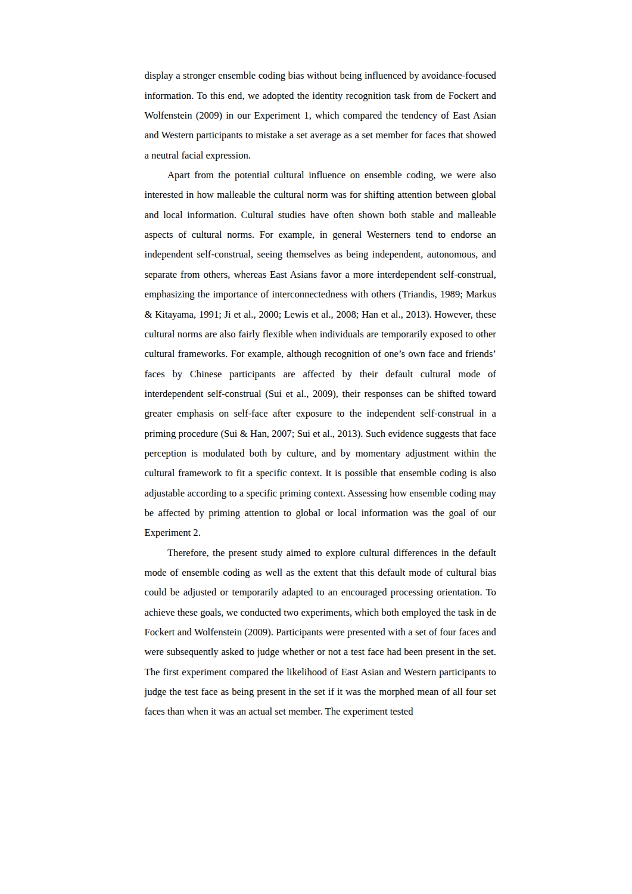display a stronger ensemble coding bias without being influenced by avoidance-focused information. To this end, we adopted the identity recognition task from de Fockert and Wolfenstein (2009) in our Experiment 1, which compared the tendency of East Asian and Western participants to mistake a set average as a set member for faces that showed a neutral facial expression.
Apart from the potential cultural influence on ensemble coding, we were also interested in how malleable the cultural norm was for shifting attention between global and local information. Cultural studies have often shown both stable and malleable aspects of cultural norms. For example, in general Westerners tend to endorse an independent self-construal, seeing themselves as being independent, autonomous, and separate from others, whereas East Asians favor a more interdependent self-construal, emphasizing the importance of interconnectedness with others (Triandis, 1989; Markus & Kitayama, 1991; Ji et al., 2000; Lewis et al., 2008; Han et al., 2013). However, these cultural norms are also fairly flexible when individuals are temporarily exposed to other cultural frameworks. For example, although recognition of one’s own face and friends’ faces by Chinese participants are affected by their default cultural mode of interdependent self-construal (Sui et al., 2009), their responses can be shifted toward greater emphasis on self-face after exposure to the independent self-construal in a priming procedure (Sui & Han, 2007; Sui et al., 2013). Such evidence suggests that face perception is modulated both by culture, and by momentary adjustment within the cultural framework to fit a specific context. It is possible that ensemble coding is also adjustable according to a specific priming context. Assessing how ensemble coding may be affected by priming attention to global or local information was the goal of our Experiment 2.
Therefore, the present study aimed to explore cultural differences in the default mode of ensemble coding as well as the extent that this default mode of cultural bias could be adjusted or temporarily adapted to an encouraged processing orientation. To achieve these goals, we conducted two experiments, which both employed the task in de Fockert and Wolfenstein (2009). Participants were presented with a set of four faces and were subsequently asked to judge whether or not a test face had been present in the set. The first experiment compared the likelihood of East Asian and Western participants to judge the test face as being present in the set if it was the morphed mean of all four set faces than when it was an actual set member. The experiment tested